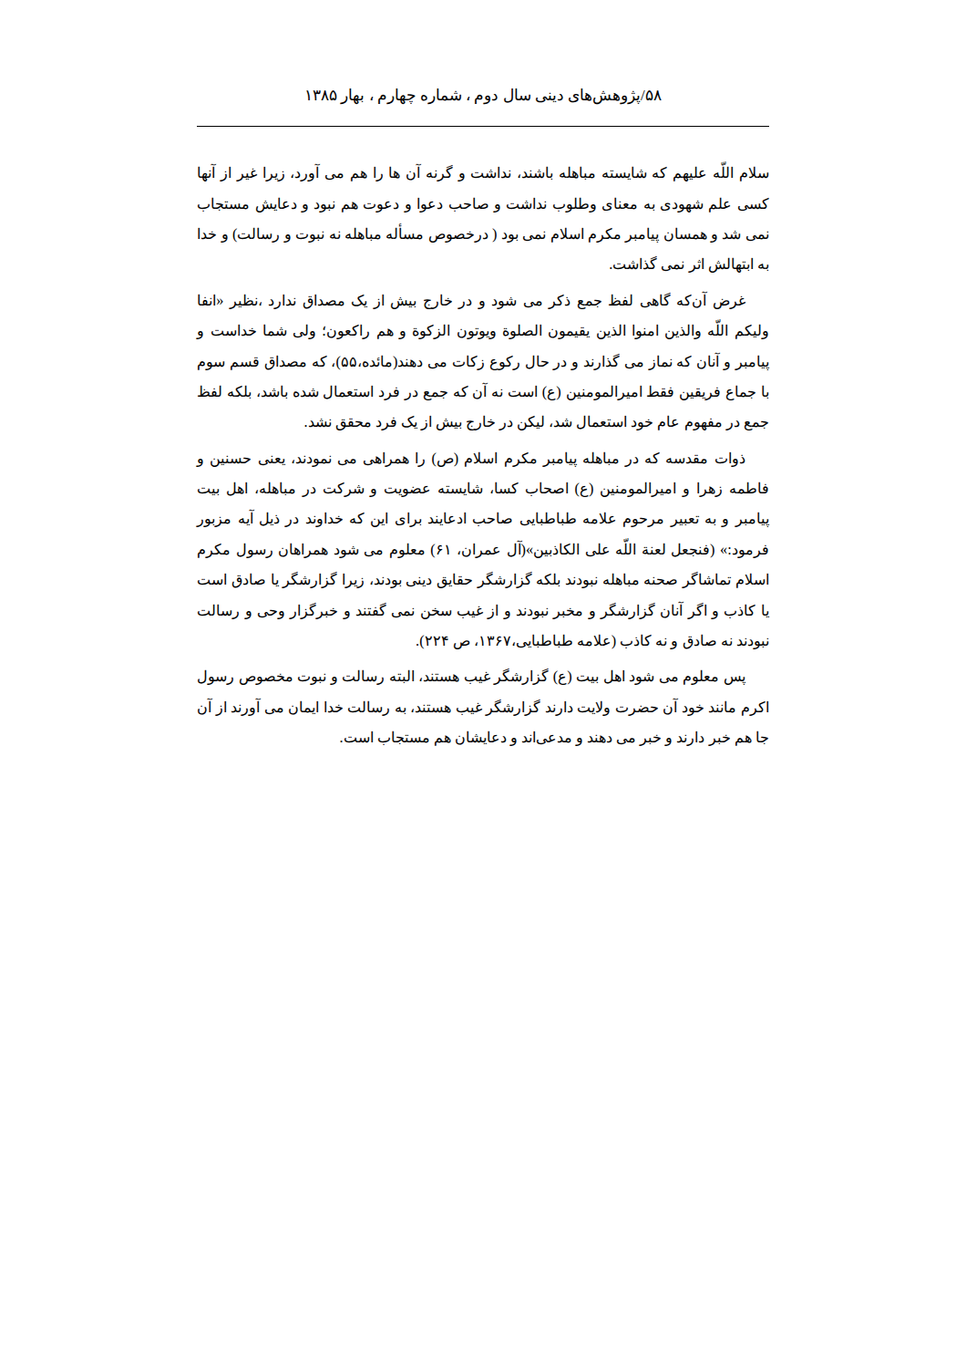۵۸/پژوهش‌های دینی سال دوم ، شماره چهارم ، بهار ۱۳۸۵
سلام اللّه علیهم که شایسته مباهله باشند، نداشت و گرنه آن ها را هم می آورد، زیرا غیر از آنها کسی علم شهودی به معنای وطلوب نداشت و صاحب دعوا و دعوت هم نبود و دعایش مستجاب نمی شد و همسان پیامبر مکرم اسلام نمی بود ( درخصوص مسأله مباهله نه نبوت و رسالت) و خدا به ابتهالش اثر نمی گذاشت.
غرض آن‌که گاهی لفظ جمع ذکر می شود و در خارج بیش از یک مصداق ندارد ،نظیر «انفا ولیکم اللّه والذین امنوا الذین یقیمون الصلوة ویوتون الزکوة و هم راکعون؛ ولی شما خداست و پیامبر و آنان که نماز می گذارند و در حال رکوع زکات می دهند(مائده،۵۵)، که مصداق قسم سوم با جماع فریقین فقط امیرالمومنین (ع) است نه آن که جمع در فرد استعمال شده باشد، بلکه لفظ جمع در مفهوم عام خود استعمال شد، لیکن در خارج بیش از یک فرد محقق نشد.
ذوات مقدسه که در مباهله پیامبر مکرم اسلام (ص) را همراهی می نمودند، یعنی حسنین و فاطمه زهرا و امیرالمومنین (ع) اصحاب کسا، شایسته عضویت و شرکت در مباهله، اهل بیت پیامبر و به تعبیر مرحوم علامه طباطبایی صاحب ادعایند برای این که خداوند در ذیل آیه مزبور فرمود:» (فنجعل لعنة اللّه علی الکاذبین»(آل عمران، ۶۱) معلوم می شود همراهان رسول مکرم اسلام تماشاگر صحنه مباهله نبودند بلکه گزارشگر حقایق دینی بودند، زیرا گزارشگر یا صادق است یا کاذب و اگر آنان گزارشگر و مخبر نبودند و از غیب سخن نمی گفتند و خبرگزار وحی و رسالت نبودند نه صادق و نه کاذب (علامه طباطبایی،۱۳۶۷، ص ۲۲۴).
پس معلوم می شود اهل بیت (ع) گزارشگر غیب هستند، البته رسالت و نبوت مخصوص رسول اکرم مانند خود آن حضرت ولایت دارند گزارشگر غیب هستند، به رسالت خدا ایمان می آورند از آن جا هم خبر دارند و خبر می دهند و مدعی‌اند و دعایشان هم مستجاب است.